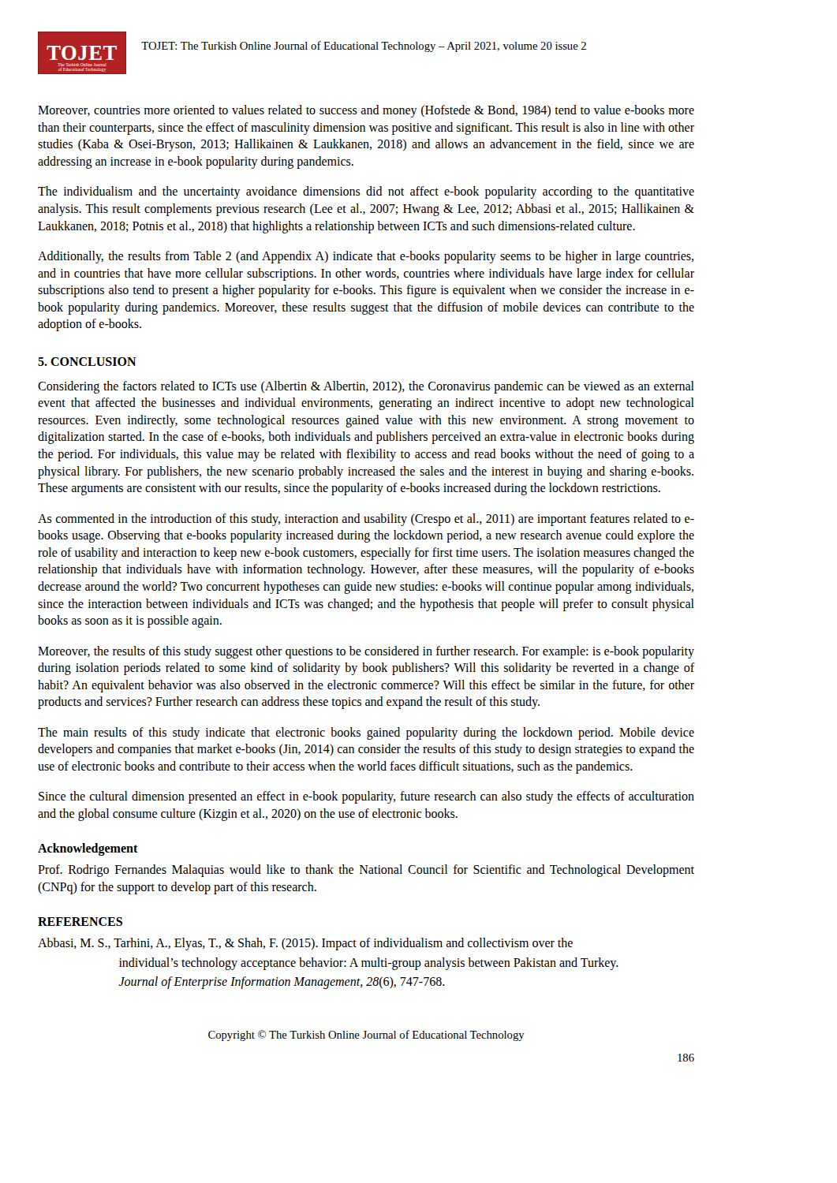TOJET The Turkish Online Journal
of Educational Technology
TOJET: The Turkish Online Journal of Educational Technology – April 2021, volume 20 issue 2
Moreover, countries more oriented to values related to success and money (Hofstede & Bond, 1984) tend to value e-books more than their counterparts, since the effect of masculinity dimension was positive and significant. This result is also in line with other studies (Kaba & Osei-Bryson, 2013; Hallikainen & Laukkanen, 2018) and allows an advancement in the field, since we are addressing an increase in e-book popularity during pandemics.
The individualism and the uncertainty avoidance dimensions did not affect e-book popularity according to the quantitative analysis. This result complements previous research (Lee et al., 2007; Hwang & Lee, 2012; Abbasi et al., 2015; Hallikainen & Laukkanen, 2018; Potnis et al., 2018) that highlights a relationship between ICTs and such dimensions-related culture.
Additionally, the results from Table 2 (and Appendix A) indicate that e-books popularity seems to be higher in large countries, and in countries that have more cellular subscriptions. In other words, countries where individuals have large index for cellular subscriptions also tend to present a higher popularity for e-books. This figure is equivalent when we consider the increase in e-book popularity during pandemics. Moreover, these results suggest that the diffusion of mobile devices can contribute to the adoption of e-books.
5. CONCLUSION
Considering the factors related to ICTs use (Albertin & Albertin, 2012), the Coronavirus pandemic can be viewed as an external event that affected the businesses and individual environments, generating an indirect incentive to adopt new technological resources. Even indirectly, some technological resources gained value with this new environment. A strong movement to digitalization started. In the case of e-books, both individuals and publishers perceived an extra-value in electronic books during the period. For individuals, this value may be related with flexibility to access and read books without the need of going to a physical library. For publishers, the new scenario probably increased the sales and the interest in buying and sharing e-books. These arguments are consistent with our results, since the popularity of e-books increased during the lockdown restrictions.
As commented in the introduction of this study, interaction and usability (Crespo et al., 2011) are important features related to e-books usage. Observing that e-books popularity increased during the lockdown period, a new research avenue could explore the role of usability and interaction to keep new e-book customers, especially for first time users. The isolation measures changed the relationship that individuals have with information technology. However, after these measures, will the popularity of e-books decrease around the world? Two concurrent hypotheses can guide new studies: e-books will continue popular among individuals, since the interaction between individuals and ICTs was changed; and the hypothesis that people will prefer to consult physical books as soon as it is possible again.
Moreover, the results of this study suggest other questions to be considered in further research. For example: is e-book popularity during isolation periods related to some kind of solidarity by book publishers? Will this solidarity be reverted in a change of habit? An equivalent behavior was also observed in the electronic commerce? Will this effect be similar in the future, for other products and services? Further research can address these topics and expand the result of this study.
The main results of this study indicate that electronic books gained popularity during the lockdown period. Mobile device developers and companies that market e-books (Jin, 2014) can consider the results of this study to design strategies to expand the use of electronic books and contribute to their access when the world faces difficult situations, such as the pandemics.
Since the cultural dimension presented an effect in e-book popularity, future research can also study the effects of acculturation and the global consume culture (Kizgin et al., 2020) on the use of electronic books.
Acknowledgement
Prof. Rodrigo Fernandes Malaquias would like to thank the National Council for Scientific and Technological Development (CNPq) for the support to develop part of this research.
REFERENCES
Abbasi, M. S., Tarhini, A., Elyas, T., & Shah, F. (2015). Impact of individualism and collectivism over the
individual’s technology acceptance behavior: A multi-group analysis between Pakistan and Turkey.
Journal of Enterprise Information Management, 28(6), 747-768.
Copyright © The Turkish Online Journal of Educational Technology
186